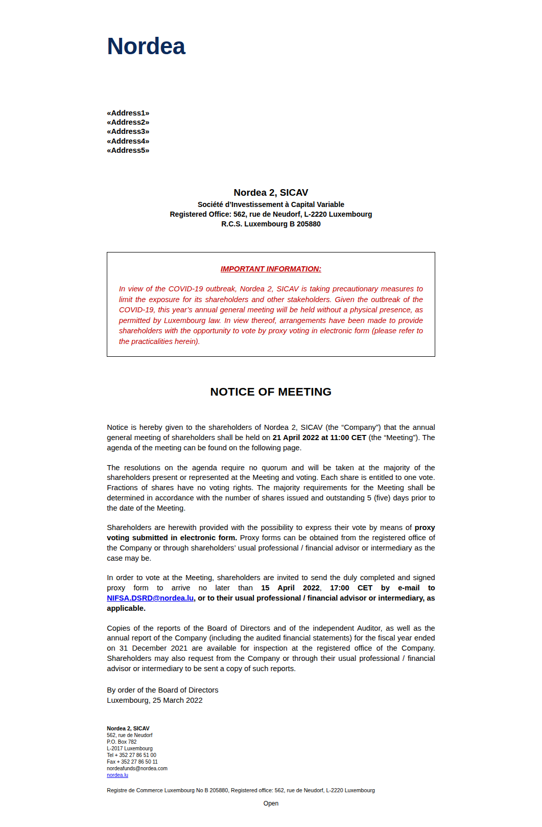Nordea
«Address1»
«Address2»
«Address3»
«Address4»
«Address5»
Nordea 2, SICAV
Société d’Investissement à Capital Variable
Registered Office: 562, rue de Neudorf, L-2220 Luxembourg
R.C.S. Luxembourg B 205880
IMPORTANT INFORMATION:
In view of the COVID-19 outbreak, Nordea 2, SICAV is taking precautionary measures to limit the exposure for its shareholders and other stakeholders. Given the outbreak of the COVID-19, this year’s annual general meeting will be held without a physical presence, as permitted by Luxembourg law. In view thereof, arrangements have been made to provide shareholders with the opportunity to vote by proxy voting in electronic form (please refer to the practicalities herein).
NOTICE OF MEETING
Notice is hereby given to the shareholders of Nordea 2, SICAV (the “Company”) that the annual general meeting of shareholders shall be held on 21 April 2022 at 11:00 CET (the “Meeting”). The agenda of the meeting can be found on the following page.
The resolutions on the agenda require no quorum and will be taken at the majority of the shareholders present or represented at the Meeting and voting. Each share is entitled to one vote. Fractions of shares have no voting rights. The majority requirements for the Meeting shall be determined in accordance with the number of shares issued and outstanding 5 (five) days prior to the date of the Meeting.
Shareholders are herewith provided with the possibility to express their vote by means of proxy voting submitted in electronic form. Proxy forms can be obtained from the registered office of the Company or through shareholders’ usual professional / financial advisor or intermediary as the case may be.
In order to vote at the Meeting, shareholders are invited to send the duly completed and signed proxy form to arrive no later than 15 April 2022, 17:00 CET by e-mail to NIFSA.DSRD@nordea.lu, or to their usual professional / financial advisor or intermediary, as applicable.
Copies of the reports of the Board of Directors and of the independent Auditor, as well as the annual report of the Company (including the audited financial statements) for the fiscal year ended on 31 December 2021 are available for inspection at the registered office of the Company. Shareholders may also request from the Company or through their usual professional / financial advisor or intermediary to be sent a copy of such reports.
By order of the Board of Directors
Luxembourg, 25 March 2022
Nordea 2, SICAV
562, rue de Neudorf
P.O. Box 782
L-2017 Luxembourg
Tel + 352 27 86 51 00
Fax + 352 27 86 50 11
nordeafunds@nordea.com
nordea.lu
Registre de Commerce Luxembourg No B 205880, Registered office: 562, rue de Neudorf, L-2220 Luxembourg
Open